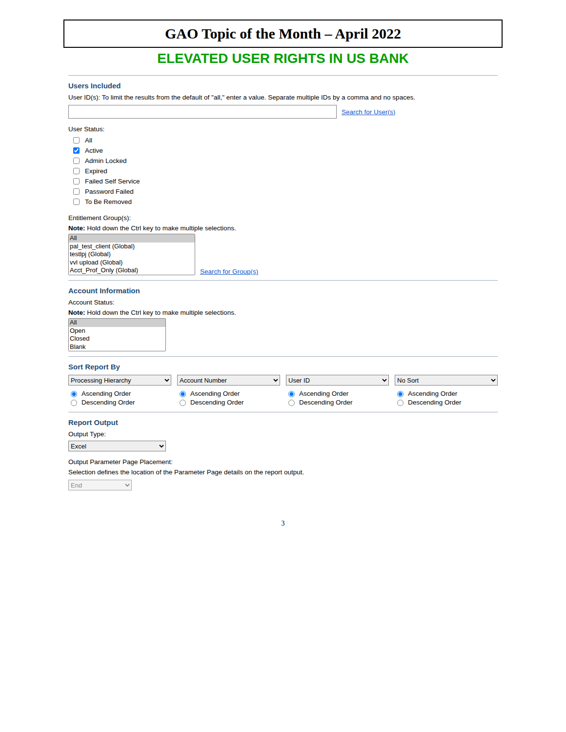GAO Topic of the Month – April 2022
ELEVATED USER RIGHTS IN US BANK
Users Included
User ID(s): To limit the results from the default of "all," enter a value. Separate multiple IDs by a comma and no spaces.
Search for User(s)
User Status:
All
Active
Admin Locked
Expired
Failed Self Service
Password Failed
To Be Removed
Entitlement Group(s):
Note: Hold down the Ctrl key to make multiple selections.
All pal_test_client (Global) testlpj (Global) vvl upload (Global) Acct_Prof_Only (Global) Search for Group(s)
Account Information
Account Status:
Note: Hold down the Ctrl key to make multiple selections.
All Open Closed Blank
Sort Report By
Processing Hierarchy Account Number User ID No Sort
Ascending Order
Descending Order
Ascending Order
Descending Order
Ascending Order
Descending Order
Ascending Order
Descending Order
Report Output
Output Type:
Excel
Output Parameter Page Placement:
Selection defines the location of the Parameter Page details on the report output.
End
3